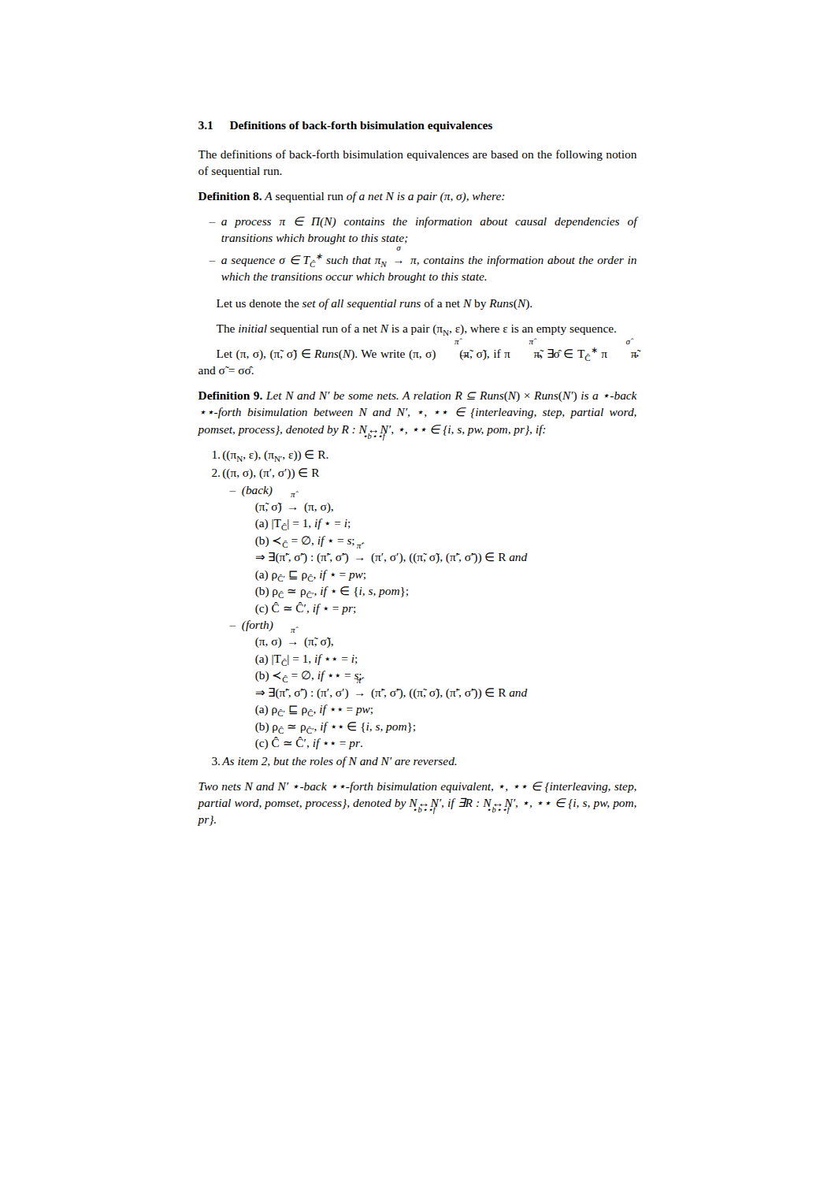3.1 Definitions of back-forth bisimulation equivalences
The definitions of back-forth bisimulation equivalences are based on the following notion of sequential run.
Definition 8. A sequential run of a net N is a pair (π, σ), where:
a process π ∈ Π(N) contains the information about causal dependencies of transitions which brought to this state;
a sequence σ ∈ TĈ∗ such that πN σ→ π, contains the information about the order in which the transitions occur which brought to this state.
Let us denote the set of all sequential runs of a net N by Runs(N).
The initial sequential run of a net N is a pair (πN, ε), where ε is an empty sequence.
Let (π, σ), (π̃, σ̃) ∈ Runs(N). We write (π, σ) π̂→ (π̃, σ̃), if π π̂→ π̃, ∃σ̂ ∈ TĈ∗ π σ̂→ π̃ and σ̃ = σσ̂.
Definition 9. Let N and N′ be some nets. A relation R ⊆ Runs(N) × Runs(N′) is a ⋆-back ⋆⋆-forth bisimulation between N and N′, ⋆, ⋆⋆ ∈ {interleaving, step, partial word, pomset, process}, denoted by R : N↔⋆b⋆⋆f N′, ⋆, ⋆⋆ ∈ {i, s, pw, pom, pr}, if:
((πN, ε), (πN′, ε)) ∈ R.
((π, σ), (π′, σ′)) ∈ R
(back)
(π̃, σ̃) π̂→ (π, σ),
(a) |TĈ| = 1, if ⋆ = i;
(b) ≺Ĉ = ∅, if ⋆ = s;
⇒ ∃(π̃′, σ̃′) : (π̃′, σ̃′) π̂′→ (π′, σ′), ((π̃, σ̃), (π̃′, σ̃′)) ∈ R and
(a) ρĈ′ ⊑ ρĈ, if ⋆ = pw;
(b) ρĈ ≃ ρĈ′, if ⋆ ∈ {i, s, pom};
(c) Ĉ ≃ Ĉ′, if ⋆ = pr;
(forth)
(π, σ) π̂→ (π̃, σ̃),
(a) |TĈ| = 1, if ⋆⋆ = i;
(b) ≺Ĉ = ∅, if ⋆⋆ = s;
⇒ ∃(π̃′, σ̃′) : (π′, σ′) π̂′→ (π̃′, σ̃′), ((π̃, σ̃), (π̃′, σ̃′)) ∈ R and
(a) ρĈ′ ⊑ ρĈ, if ⋆⋆ = pw;
(b) ρĈ ≃ ρĈ′, if ⋆⋆ ∈ {i, s, pom};
(c) Ĉ ≃ Ĉ′, if ⋆⋆ = pr.
As item 2, but the roles of N and N′ are reversed.
Two nets N and N′ ⋆-back ⋆⋆-forth bisimulation equivalent, ⋆, ⋆⋆ ∈ {interleaving, step, partial word, pomset, process}, denoted by N↔⋆b⋆⋆f N′, if ∃R : N↔⋆b⋆⋆f N′, ⋆, ⋆⋆ ∈ {i, s, pw, pom, pr}.